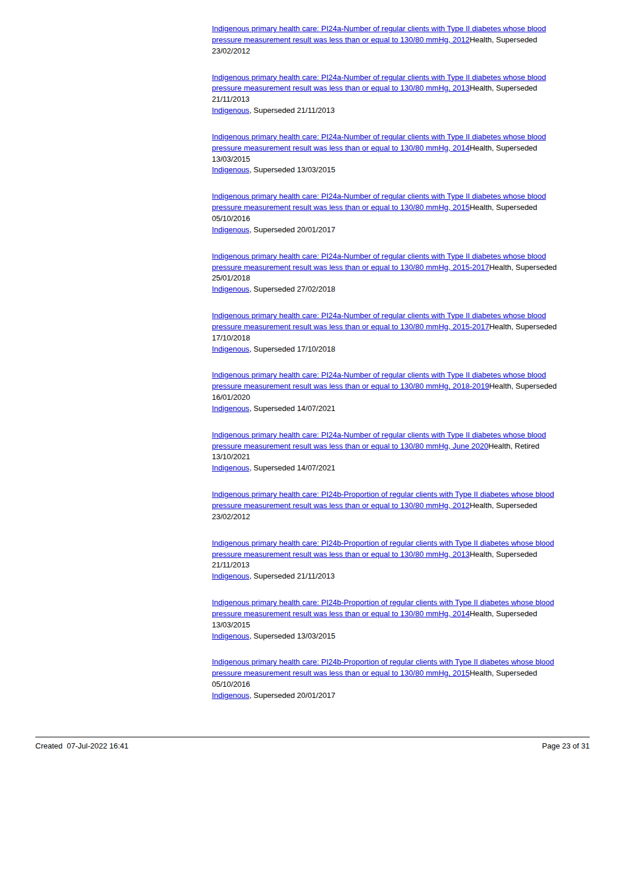Indigenous primary health care: PI24a-Number of regular clients with Type II diabetes whose blood pressure measurement result was less than or equal to 130/80 mmHg, 2012 Health, Superseded 23/02/2012
Indigenous primary health care: PI24a-Number of regular clients with Type II diabetes whose blood pressure measurement result was less than or equal to 130/80 mmHg, 2013 Health, Superseded 21/11/2013
Indigenous, Superseded 21/11/2013
Indigenous primary health care: PI24a-Number of regular clients with Type II diabetes whose blood pressure measurement result was less than or equal to 130/80 mmHg, 2014 Health, Superseded 13/03/2015
Indigenous, Superseded 13/03/2015
Indigenous primary health care: PI24a-Number of regular clients with Type II diabetes whose blood pressure measurement result was less than or equal to 130/80 mmHg, 2015 Health, Superseded 05/10/2016
Indigenous, Superseded 20/01/2017
Indigenous primary health care: PI24a-Number of regular clients with Type II diabetes whose blood pressure measurement result was less than or equal to 130/80 mmHg, 2015-2017 Health, Superseded 25/01/2018
Indigenous, Superseded 27/02/2018
Indigenous primary health care: PI24a-Number of regular clients with Type II diabetes whose blood pressure measurement result was less than or equal to 130/80 mmHg, 2015-2017 Health, Superseded 17/10/2018
Indigenous, Superseded 17/10/2018
Indigenous primary health care: PI24a-Number of regular clients with Type II diabetes whose blood pressure measurement result was less than or equal to 130/80 mmHg, 2018-2019 Health, Superseded 16/01/2020
Indigenous, Superseded 14/07/2021
Indigenous primary health care: PI24a-Number of regular clients with Type II diabetes whose blood pressure measurement result was less than or equal to 130/80 mmHg, June 2020 Health, Retired 13/10/2021
Indigenous, Superseded 14/07/2021
Indigenous primary health care: PI24b-Proportion of regular clients with Type II diabetes whose blood pressure measurement result was less than or equal to 130/80 mmHg, 2012 Health, Superseded 23/02/2012
Indigenous primary health care: PI24b-Proportion of regular clients with Type II diabetes whose blood pressure measurement result was less than or equal to 130/80 mmHg, 2013 Health, Superseded 21/11/2013
Indigenous, Superseded 21/11/2013
Indigenous primary health care: PI24b-Proportion of regular clients with Type II diabetes whose blood pressure measurement result was less than or equal to 130/80 mmHg, 2014 Health, Superseded 13/03/2015
Indigenous, Superseded 13/03/2015
Indigenous primary health care: PI24b-Proportion of regular clients with Type II diabetes whose blood pressure measurement result was less than or equal to 130/80 mmHg, 2015 Health, Superseded 05/10/2016
Indigenous, Superseded 20/01/2017
Created 07-Jul-2022 16:41 Page 23 of 31